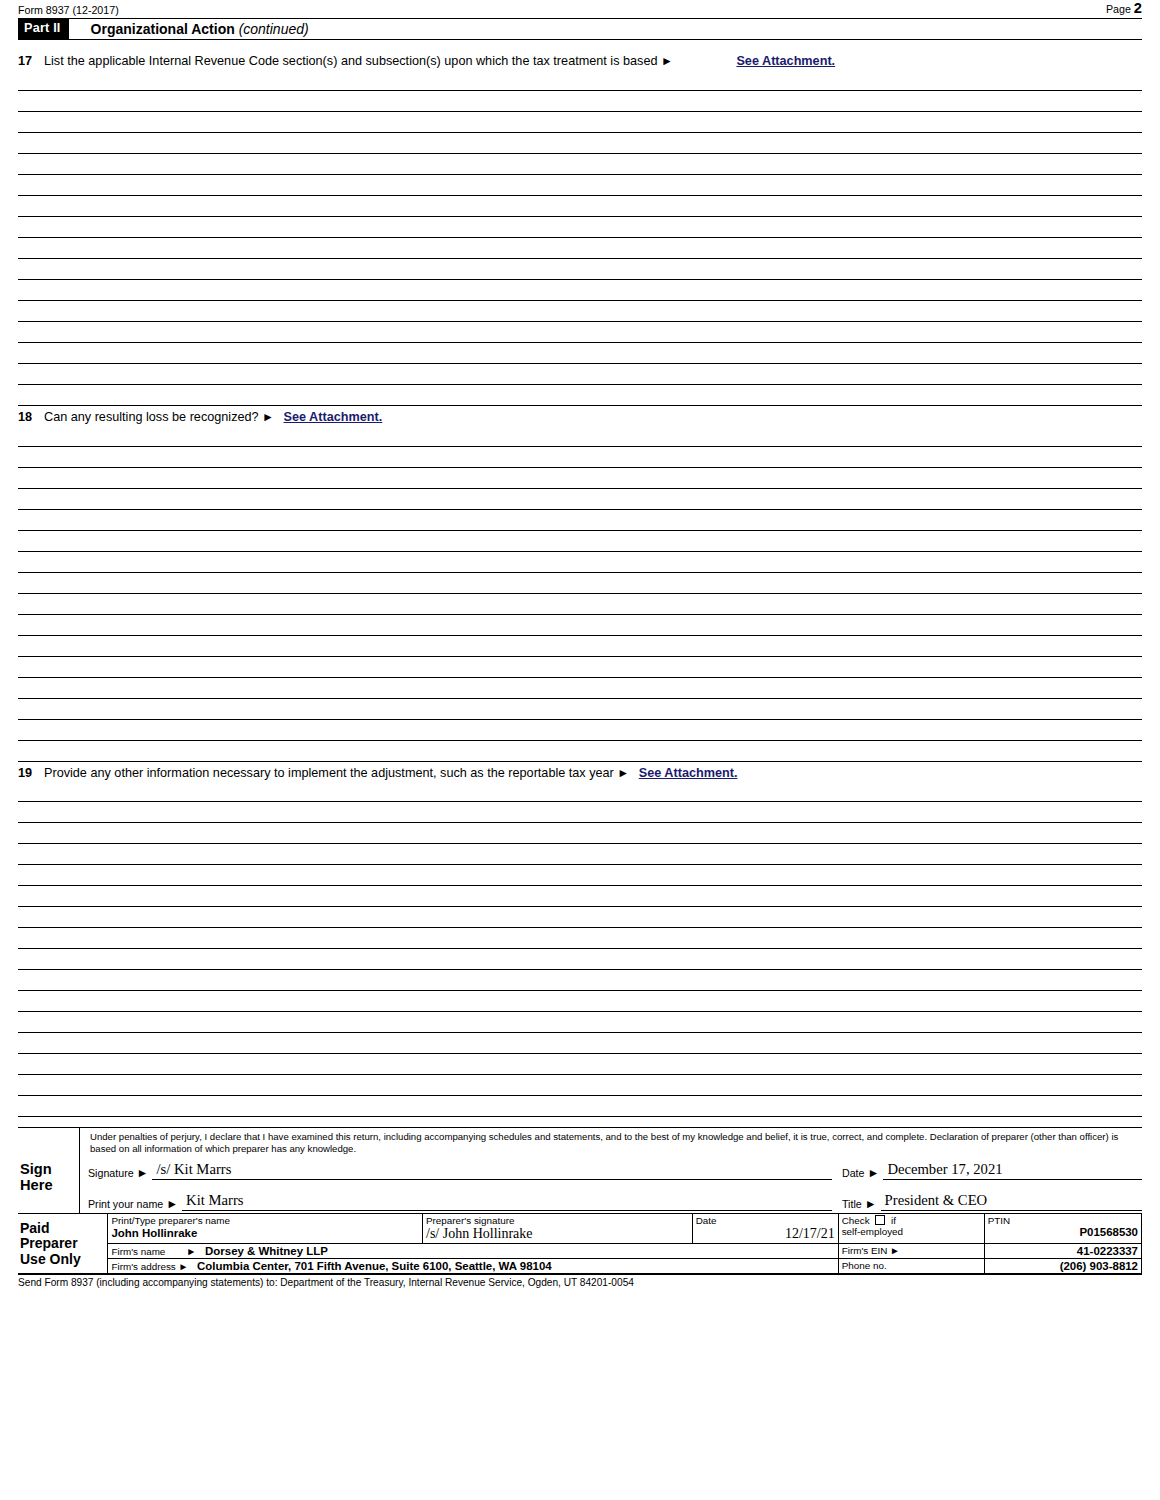Form 8937 (12-2017)
Page 2
Part II
Organizational Action (continued)
17
List the applicable Internal Revenue Code section(s) and subsection(s) upon which the tax treatment is based ► See Attachment.
18
Can any resulting loss be recognized? ► See Attachment.
19
Provide any other information necessary to implement the adjustment, such as the reportable tax year ► See Attachment.
Sign
Here
Under penalties of perjury, I declare that I have examined this return, including accompanying schedules and statements, and to the best of my knowledge and belief, it is true, correct, and complete. Declaration of preparer (other than officer) is based on all information of which preparer has any knowledge.
Signature ► /s/ Kit Marrs
Date ► December 17, 2021
Print your name ► Kit Marrs
Title ► President & CEO
| Paid Preparer Use Only | Print/Type preparer's name John Hollinrake | Preparer's signature /s/ John Hollinrake | Date 12/17/21 | Check if self-employed | PTIN P01568530 |
| Firm's name ► Dorsey & Whitney LLP | Firm's EIN ► | 41-0223337 |
| Firm's address ► Columbia Center, 701 Fifth Avenue, Suite 6100, Seattle, WA 98104 | Phone no. | (206) 903-8812 |
Send Form 8937 (including accompanying statements) to: Department of the Treasury, Internal Revenue Service, Ogden, UT 84201-0054